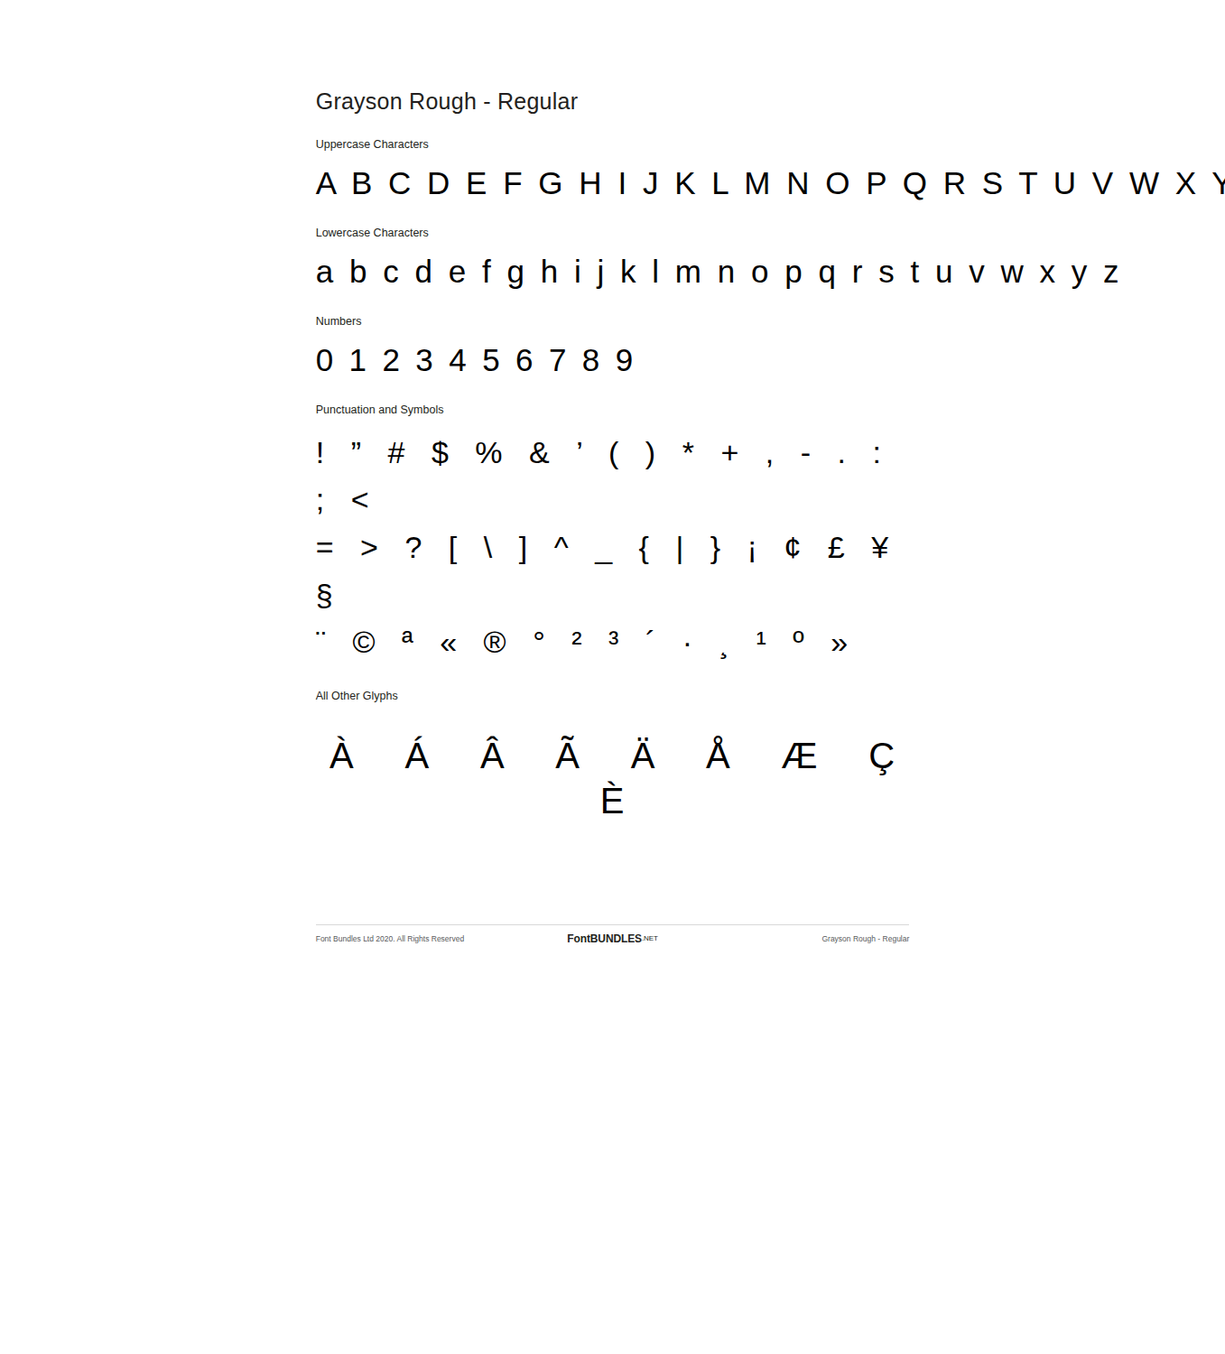Grayson Rough - Regular
Uppercase Characters
A B C D E F G H I J K L M N O P Q R S T U V W X Y Z
Lowercase Characters
a b c d e f g h i j k l m n o p q r s t u v w x y z
Numbers
0 1 2 3 4 5 6 7 8 9
Punctuation and Symbols
! ” # $ % & ’ ( ) * + , - . : ; < = > ? [ \ ] ^ _ { | } ¡ ¢ £ ¥ § ¨ © ª « ® ° ² ³ ´ · ¸ ¹ º »
All Other Glyphs
À Á Â Ã Ä Å Æ Ç È
Font Bundles Ltd 2020. All Rights Reserved
FontBUNDLES.NET
Grayson Rough - Regular